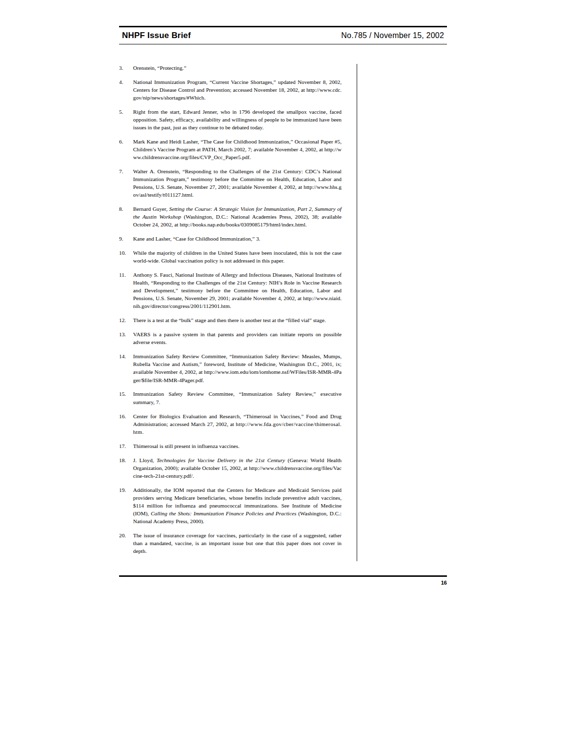NHPF Issue Brief
No.785 / November 15, 2002
3. Orenstein, “Protecting.”
4. National Immunization Program, “Current Vaccine Shortages,” updated November 8, 2002, Centers for Disease Control and Prevention; accessed November 18, 2002, at http://www.cdc.gov/nip/news/shortages/#Which.
5. Right from the start, Edward Jenner, who in 1796 developed the smallpox vaccine, faced opposition. Safety, efficacy, availability and willingness of people to be immunized have been issues in the past, just as they continue to be debated today.
6. Mark Kane and Heidi Lasher, “The Case for Childhood Immunization,” Occasional Paper #5, Children’s Vaccine Program at PATH, March 2002, 7; available November 4, 2002, at http://www.childrensvaccine.org/files/CVP_Occ_Paper5.pdf.
7. Walter A. Orenstein, “Responding to the Challenges of the 21st Century: CDC’s National Immunization Program,” testimony before the Committee on Health, Education, Labor and Pensions, U.S. Senate, November 27, 2001; available November 4, 2002, at http://www.hhs.gov/asl/testify/t011127.html.
8. Bernard Guyer, Setting the Course: A Strategic Vision for Immunization, Part 2, Summary of the Austin Workshop (Washington, D.C.: National Academies Press, 2002), 38; available October 24, 2002, at http://books.nap.edu/books/0309085179/html/index.html.
9. Kane and Lasher, “Case for Childhood Immunization,” 3.
10. While the majority of children in the United States have been inoculated, this is not the case world-wide. Global vaccination policy is not addressed in this paper.
11. Anthony S. Fauci, National Institute of Allergy and Infectious Diseases, National Institutes of Health, “Responding to the Challenges of the 21st Century: NIH’s Role in Vaccine Research and Development,” testimony before the Committee on Health, Education, Labor and Pensions, U.S. Senate, November 29, 2001; available November 4, 2002, at http://www.niaid.nih.gov/director/congress/2001/112901.htm.
12. There is a test at the “bulk” stage and then there is another test at the “filled vial” stage.
13. VAERS is a passive system in that parents and providers can initiate reports on possible adverse events.
14. Immunization Safety Review Committee, “Immunization Safety Review: Measles, Mumps, Rubella Vaccine and Autism,” foreword, Institute of Medicine, Washington D.C., 2001, ix; available November 4, 2002, at http://www.iom.edu/iom/iomhome.nsf/WFiles/ISR-MMR-4Pager/$file/ISR-MMR-4Pager.pdf.
15. Immunization Safety Review Committee, “Immunization Safety Review,” executive summary, 7.
16. Center for Biologics Evaluation and Research, “Thimerosal in Vaccines,” Food and Drug Administration; accessed March 27, 2002, at http://www.fda.gov/cber/vaccine/thimerosal.htm.
17. Thimerosal is still present in influenza vaccines.
18. J. Lloyd, Technologies for Vaccine Delivery in the 21st Century (Geneva: World Health Organization, 2000); available October 15, 2002, at http://www.childrensvaccine.org/files/Vaccine-tech-21st-century.pdf/.
19. Additionally, the IOM reported that the Centers for Medicare and Medicaid Services paid providers serving Medicare beneficiaries, whose benefits include preventive adult vaccines, $114 million for influenza and pneumococcal immunizations. See Institute of Medicine (IOM), Calling the Shots: Immunization Finance Policies and Practices (Washington, D.C.: National Academy Press, 2000).
20. The issue of insurance coverage for vaccines, particularly in the case of a suggested, rather than a mandated, vaccine, is an important issue but one that this paper does not cover in depth.
16